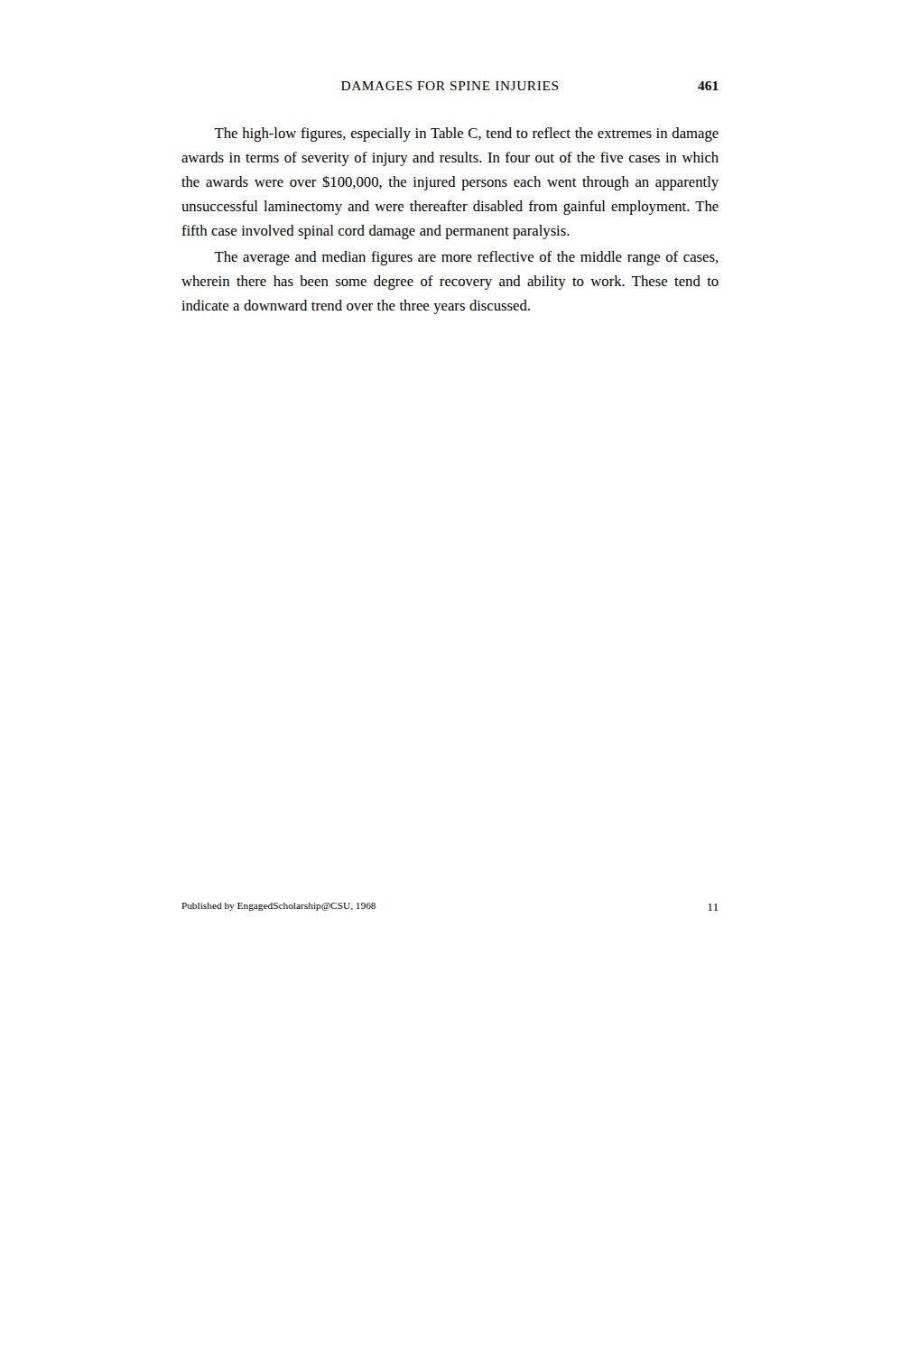DAMAGES FOR SPINE INJURIES 461
The high-low figures, especially in Table C, tend to reflect the extremes in damage awards in terms of severity of injury and results. In four out of the five cases in which the awards were over $100,000, the injured persons each went through an apparently unsuccessful laminectomy and were thereafter disabled from gainful employment. The fifth case involved spinal cord damage and permanent paralysis.
The average and median figures are more reflective of the middle range of cases, wherein there has been some degree of recovery and ability to work. These tend to indicate a downward trend over the three years discussed.
Published by EngagedScholarship@CSU, 1968 11